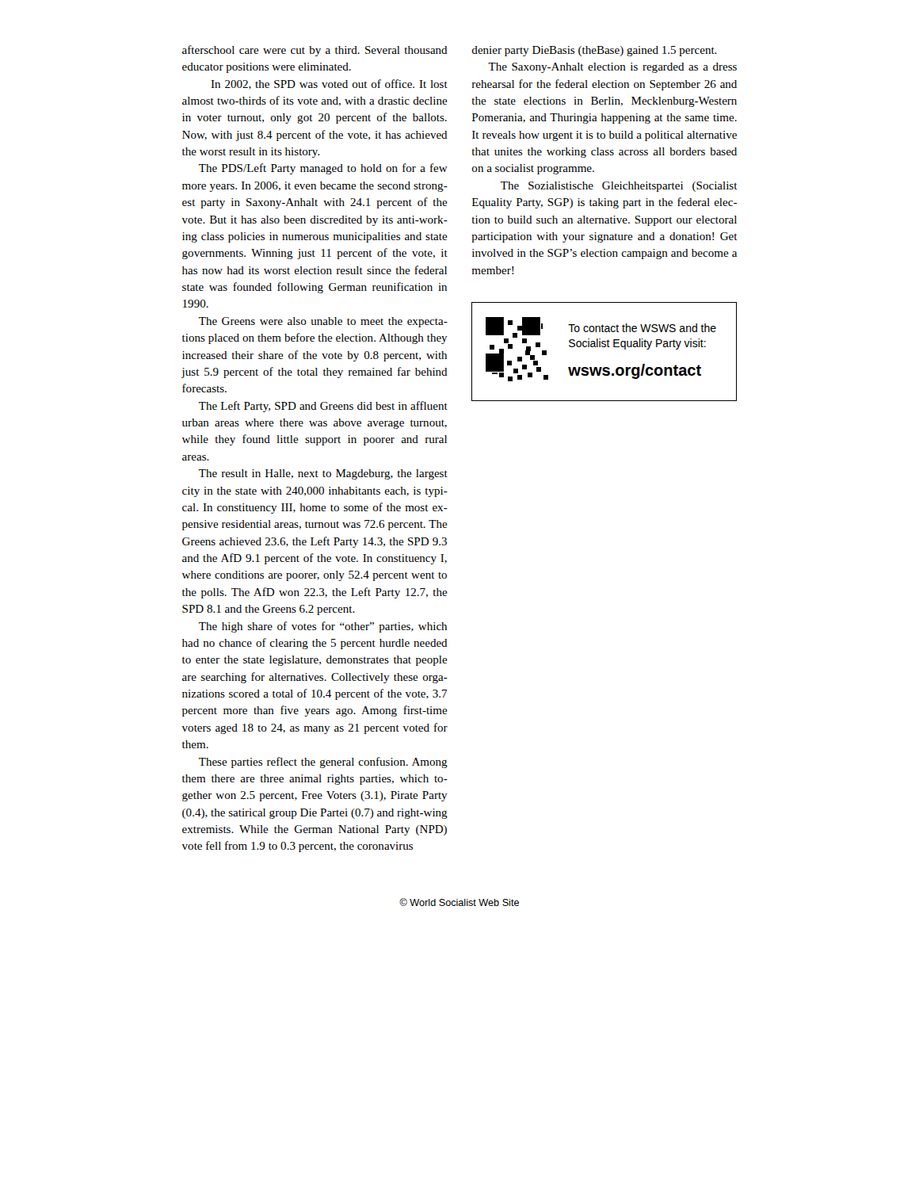afterschool care were cut by a third. Several thousand educator positions were eliminated.
In 2002, the SPD was voted out of office. It lost almost two-thirds of its vote and, with a drastic decline in voter turnout, only got 20 percent of the ballots. Now, with just 8.4 percent of the vote, it has achieved the worst result in its history.
The PDS/Left Party managed to hold on for a few more years. In 2006, it even became the second strongest party in Saxony-Anhalt with 24.1 percent of the vote. But it has also been discredited by its anti-working class policies in numerous municipalities and state governments. Winning just 11 percent of the vote, it has now had its worst election result since the federal state was founded following German reunification in 1990.
The Greens were also unable to meet the expectations placed on them before the election. Although they increased their share of the vote by 0.8 percent, with just 5.9 percent of the total they remained far behind forecasts.
The Left Party, SPD and Greens did best in affluent urban areas where there was above average turnout, while they found little support in poorer and rural areas.
The result in Halle, next to Magdeburg, the largest city in the state with 240,000 inhabitants each, is typical. In constituency III, home to some of the most expensive residential areas, turnout was 72.6 percent. The Greens achieved 23.6, the Left Party 14.3, the SPD 9.3 and the AfD 9.1 percent of the vote. In constituency I, where conditions are poorer, only 52.4 percent went to the polls. The AfD won 22.3, the Left Party 12.7, the SPD 8.1 and the Greens 6.2 percent.
The high share of votes for “other” parties, which had no chance of clearing the 5 percent hurdle needed to enter the state legislature, demonstrates that people are searching for alternatives. Collectively these organizations scored a total of 10.4 percent of the vote, 3.7 percent more than five years ago. Among first-time voters aged 18 to 24, as many as 21 percent voted for them.
These parties reflect the general confusion. Among them there are three animal rights parties, which together won 2.5 percent, Free Voters (3.1), Pirate Party (0.4), the satirical group Die Partei (0.7) and right-wing extremists. While the German National Party (NPD) vote fell from 1.9 to 0.3 percent, the coronavirus
denier party DieBasis (theBase) gained 1.5 percent.
The Saxony-Anhalt election is regarded as a dress rehearsal for the federal election on September 26 and the state elections in Berlin, Mecklenburg-Western Pomerania, and Thuringia happening at the same time. It reveals how urgent it is to build a political alternative that unites the working class across all borders based on a socialist programme.
The Sozialistische Gleichheitspartei (Socialist Equality Party, SGP) is taking part in the federal election to build such an alternative. Support our electoral participation with your signature and a donation! Get involved in the SGP’s election campaign and become a member!
To contact the WSWS and the
Socialist Equality Party visit: wsws.org/contact
© World Socialist Web Site